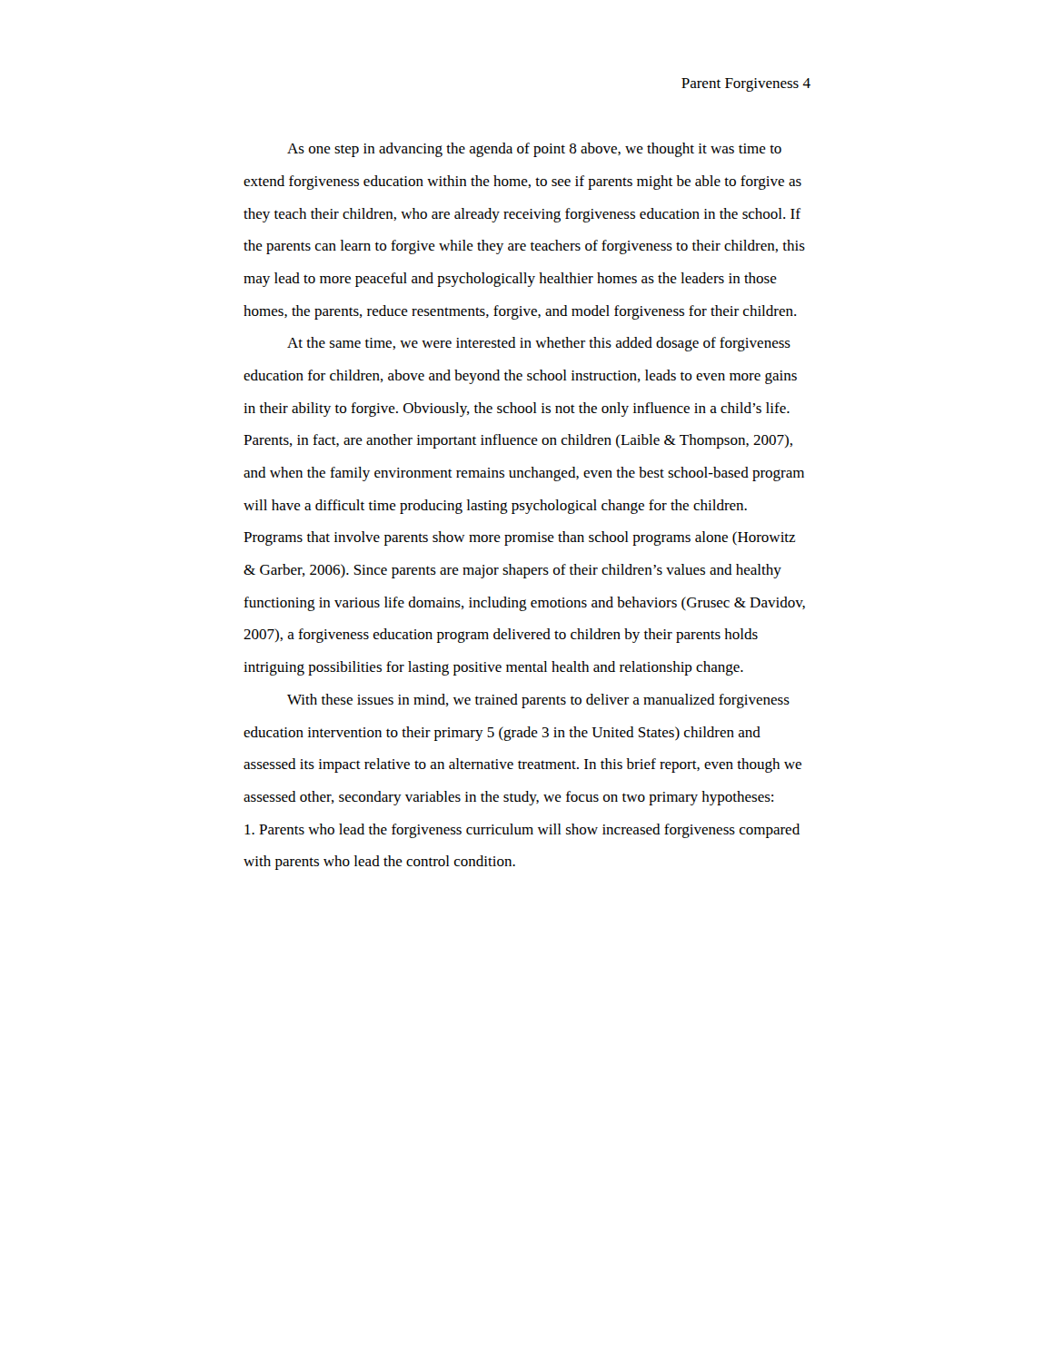Parent Forgiveness 4
As one step in advancing the agenda of point 8 above, we thought it was time to extend forgiveness education within the home, to see if parents might be able to forgive as they teach their children, who are already receiving forgiveness education in the school. If the parents can learn to forgive while they are teachers of forgiveness to their children, this may lead to more peaceful and psychologically healthier homes as the leaders in those homes, the parents, reduce resentments, forgive, and model forgiveness for their children.
At the same time, we were interested in whether this added dosage of forgiveness education for children, above and beyond the school instruction, leads to even more gains in their ability to forgive. Obviously, the school is not the only influence in a child’s life. Parents, in fact, are another important influence on children (Laible & Thompson, 2007), and when the family environment remains unchanged, even the best school-based program will have a difficult time producing lasting psychological change for the children. Programs that involve parents show more promise than school programs alone (Horowitz & Garber, 2006). Since parents are major shapers of their children’s values and healthy functioning in various life domains, including emotions and behaviors (Grusec & Davidov, 2007), a forgiveness education program delivered to children by their parents holds intriguing possibilities for lasting positive mental health and relationship change.
With these issues in mind, we trained parents to deliver a manualized forgiveness education intervention to their primary 5 (grade 3 in the United States) children and assessed its impact relative to an alternative treatment. In this brief report, even though we assessed other, secondary variables in the study, we focus on two primary hypotheses:
1. Parents who lead the forgiveness curriculum will show increased forgiveness compared with parents who lead the control condition.